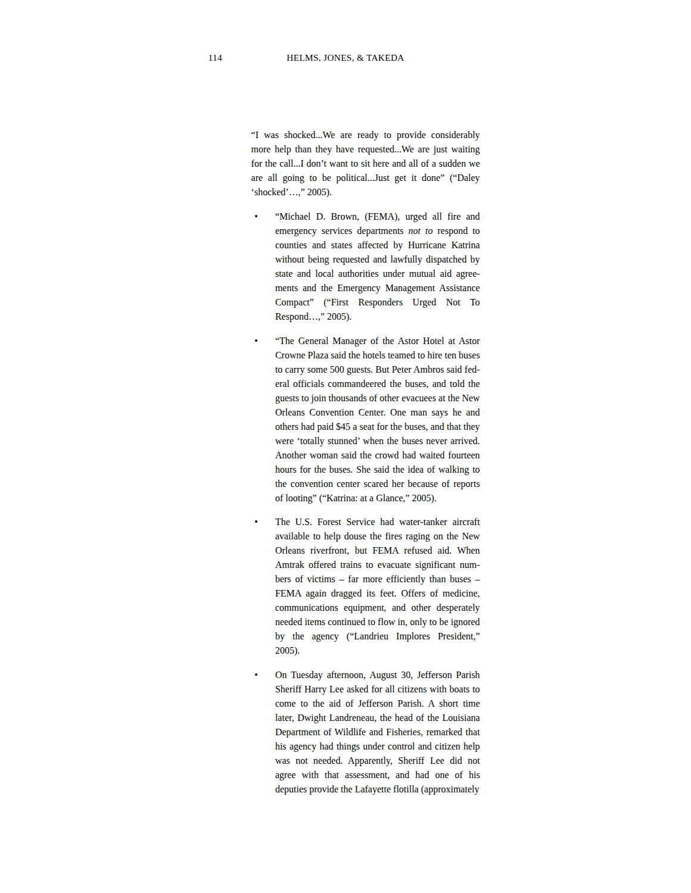114 HELMS, JONES, & TAKEDA
“I was shocked...We are ready to provide considerably more help than they have requested...We are just waiting for the call...I don’t want to sit here and all of a sudden we are all going to be political...Just get it done” (“Daley ‘shocked’…,” 2005).
“Michael D. Brown, (FEMA), urged all fire and emergency services departments not to respond to counties and states affected by Hurricane Katrina without being requested and lawfully dispatched by state and local authorities under mutual aid agreements and the Emergency Management Assistance Compact” (“First Responders Urged Not To Respond…,” 2005).
“The General Manager of the Astor Hotel at Astor Crowne Plaza said the hotels teamed to hire ten buses to carry some 500 guests. But Peter Ambros said federal officials commandeered the buses, and told the guests to join thousands of other evacuees at the New Orleans Convention Center. One man says he and others had paid $45 a seat for the buses, and that they were ‘totally stunned’ when the buses never arrived. Another woman said the crowd had waited fourteen hours for the buses. She said the idea of walking to the convention center scared her because of reports of looting” (“Katrina: at a Glance,” 2005).
The U.S. Forest Service had water-tanker aircraft available to help douse the fires raging on the New Orleans riverfront, but FEMA refused aid. When Amtrak offered trains to evacuate significant numbers of victims – far more efficiently than buses – FEMA again dragged its feet. Offers of medicine, communications equipment, and other desperately needed items continued to flow in, only to be ignored by the agency (“Landrieu Implores President,” 2005).
On Tuesday afternoon, August 30, Jefferson Parish Sheriff Harry Lee asked for all citizens with boats to come to the aid of Jefferson Parish. A short time later, Dwight Landreneau, the head of the Louisiana Department of Wildlife and Fisheries, remarked that his agency had things under control and citizen help was not needed. Apparently, Sheriff Lee did not agree with that assessment, and had one of his deputies provide the Lafayette flotilla (approximately